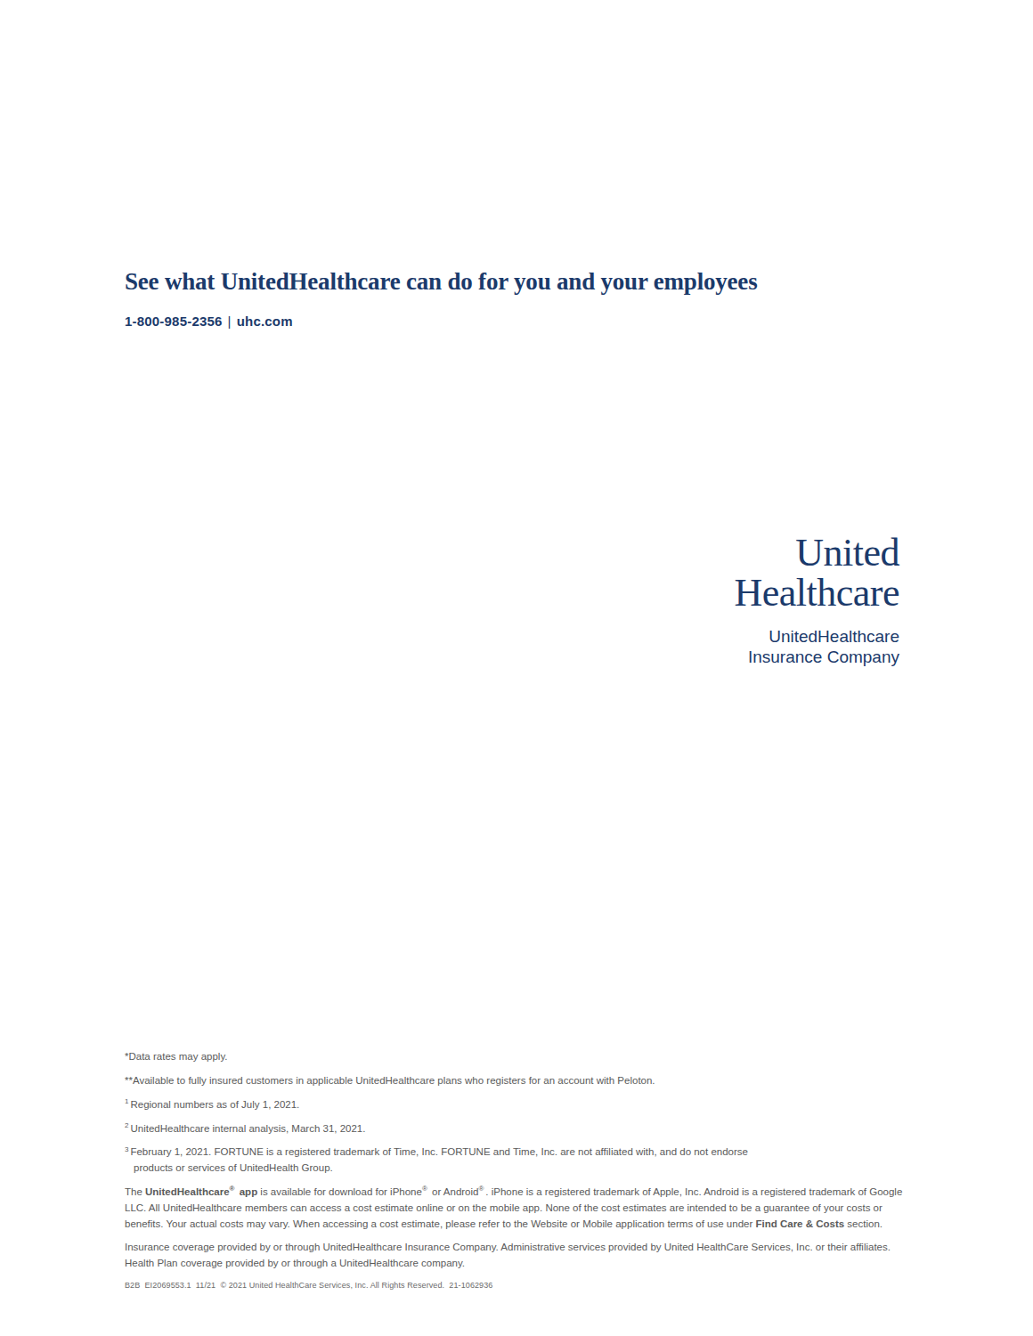See what UnitedHealthcare can do for you and your employees
1-800-985-2356|uhc.com
United
Healthcare
UnitedHealthcare
Insurance Company
*Data rates may apply.
**Available to fully insured customers in applicable UnitedHealthcare plans who registers for an account with Peloton.
1Regional numbers as of July 1, 2021.
2UnitedHealthcare internal analysis, March 31, 2021.
3February 1, 2021. FORTUNE is a registered trademark of Time, Inc. FORTUNE and Time, Inc. are not affiliated with, and do not endorse
products or services of UnitedHealth Group.
The UnitedHealthcare® app is available for download for iPhone® or Android®. iPhone is a registered trademark of Apple, Inc. Android is a registered trademark of Google LLC. All UnitedHealthcare members can access a cost estimate online or on the mobile app. None of the cost estimates are intended to be a guarantee of your costs or benefits. Your actual costs may vary. When accessing a cost estimate, please refer to the Website or Mobile application terms of use under Find Care & Costs section.
Insurance coverage provided by or through UnitedHealthcare Insurance Company. Administrative services provided by United HealthCare Services, Inc. or their affiliates. Health Plan coverage provided by or through a UnitedHealthcare company.
B2B EI2069553.1 11/21 © 2021 United HealthCare Services, Inc. All Rights Reserved. 21-1062936